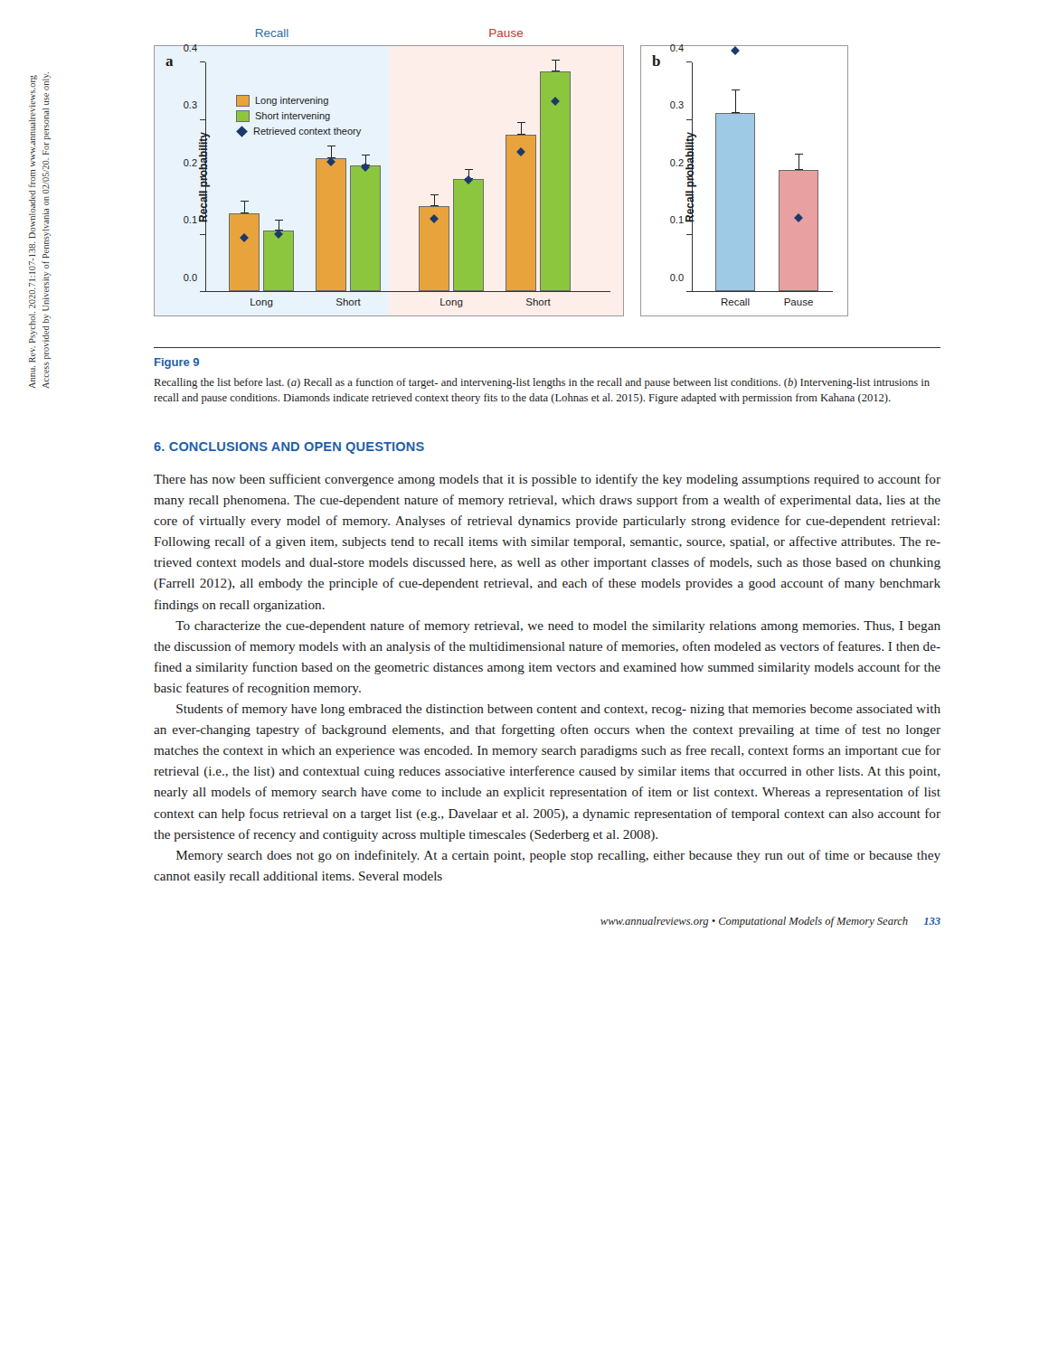Annu. Rev. Psychol. 2020.71:107-138. Downloaded from www.annualreviews.org Access provided by University of Pennsylvania on 02/05/20. For personal use only.
Recall
Pause
a
Recall probability
0.0
0.1
0.2
0.3
0.4
Long intervening
Short intervening
Retrieved context theory
Group 1: Recall / Long (x ~ 30 and 66)
Long
Short
Long
Short
b
Recall probability
0.0
0.1
0.2
0.3
0.4
Recall
Pause
Figure 9
Recalling the list before last. (a) Recall as a function of target- and intervening-list lengths in the recall and pause between list conditions. (b) Intervening-list intrusions in recall and pause conditions. Diamonds indicate retrieved context theory fits to the data (Lohnas et al. 2015). Figure adapted with permission from Kahana (2012).
6. CONCLUSIONS AND OPEN QUESTIONS
There has now been sufficient convergence among models that it is possible to identify the key modeling assumptions required to account for many recall phenomena. The cue-dependent nature of memory retrieval, which draws support from a wealth of experimental data, lies at the core of virtually every model of memory. Analyses of retrieval dynamics provide particularly strong evidence for cue-dependent retrieval: Following recall of a given item, subjects tend to recall items with similar temporal, semantic, source, spatial, or affective attributes. The retrieved context models and dual-store models discussed here, as well as other important classes of models, such as those based on chunking (Farrell 2012), all embody the principle of cue-dependent retrieval, and each of these models provides a good account of many benchmark findings on recall organization.
To characterize the cue-dependent nature of memory retrieval, we need to model the similarity relations among memories. Thus, I began the discussion of memory models with an analysis of the multidimensional nature of memories, often modeled as vectors of features. I then defined a similarity function based on the geometric distances among item vectors and examined how summed similarity models account for the basic features of recognition memory.
Students of memory have long embraced the distinction between content and context, recog- nizing that memories become associated with an ever-changing tapestry of background elements, and that forgetting often occurs when the context prevailing at time of test no longer matches the context in which an experience was encoded. In memory search paradigms such as free recall, context forms an important cue for retrieval (i.e., the list) and contextual cuing reduces associative interference caused by similar items that occurred in other lists. At this point, nearly all models of memory search have come to include an explicit representation of item or list context. Whereas a representation of list context can help focus retrieval on a target list (e.g., Davelaar et al. 2005), a dynamic representation of temporal context can also account for the persistence of recency and contiguity across multiple timescales (Sederberg et al. 2008).
Memory search does not go on indefinitely. At a certain point, people stop recalling, either because they run out of time or because they cannot easily recall additional items. Several models
www.annualreviews.org • Computational Models of Memory Search 133